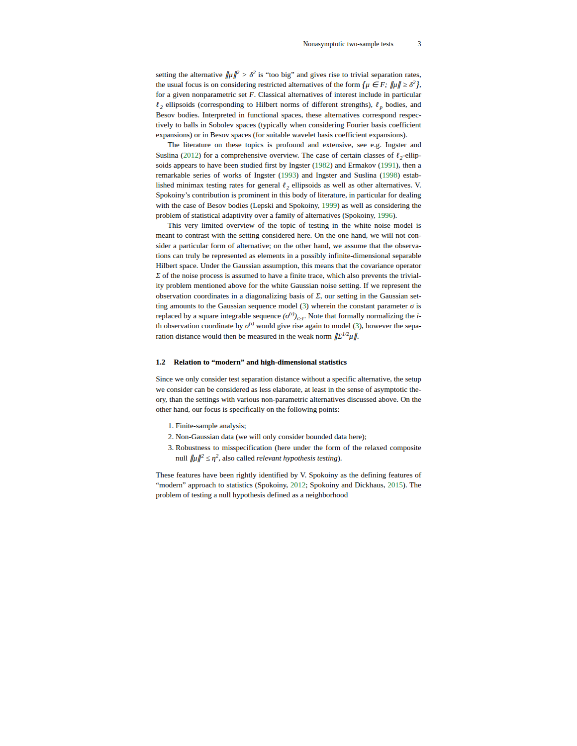Nonasymptotic two-sample tests 3
setting the alternative ∥μ∥2 > δ2 is “too big” and gives rise to trivial separation rates, the usual focus is on considering restricted alternatives of the form {μ ∈ F; ∥μ∥ ≥ δ2}, for a given nonparametric set F. Classical alternatives of interest include in particular ℓ2 ellipsoids (corresponding to Hilbert norms of different strengths), ℓp bodies, and Besov bodies. Interpreted in functional spaces, these alternatives correspond respectively to balls in Sobolev spaces (typically when considering Fourier basis coefficient expansions) or in Besov spaces (for suitable wavelet basis coefficient expansions).
The literature on these topics is profound and extensive, see e.g. Ingster and Suslina (2012) for a comprehensive overview. The case of certain classes of ℓ2-ellipsoids appears to have been studied first by Ingster (1982) and Ermakov (1991), then a remarkable series of works of Ingster (1993) and Ingster and Suslina (1998) established minimax testing rates for general ℓ2 ellipsoids as well as other alternatives. V. Spokoiny’s contribution is prominent in this body of literature, in particular for dealing with the case of Besov bodies (Lepski and Spokoiny, 1999) as well as considering the problem of statistical adaptivity over a family of alternatives (Spokoiny, 1996).
This very limited overview of the topic of testing in the white noise model is meant to contrast with the setting considered here. On the one hand, we will not consider a particular form of alternative; on the other hand, we assume that the observations can truly be represented as elements in a possibly infinite-dimensional separable Hilbert space. Under the Gaussian assumption, this means that the covariance operator Σ of the noise process is assumed to have a finite trace, which also prevents the triviality problem mentioned above for the white Gaussian noise setting. If we represent the observation coordinates in a diagonalizing basis of Σ, our setting in the Gaussian setting amounts to the Gaussian sequence model (3) wherein the constant parameter σ is replaced by a square integrable sequence (σ(i))i≥1. Note that formally normalizing the i-th observation coordinate by σ(i) would give rise again to model (3), however the separation distance would then be measured in the weak norm ∥Σ1/2μ∥.
1.2 Relation to “modern” and high-dimensional statistics
Since we only consider test separation distance without a specific alternative, the setup we consider can be considered as less elaborate, at least in the sense of asymptotic theory, than the settings with various non-parametric alternatives discussed above. On the other hand, our focus is specifically on the following points:
Finite-sample analysis;
Non-Gaussian data (we will only consider bounded data here);
Robustness to misspecification (here under the form of the relaxed composite null ∥μ∥2 ≤ η2, also called relevant hypothesis testing).
These features have been rightly identified by V. Spokoiny as the defining features of “modern” approach to statistics (Spokoiny, 2012; Spokoiny and Dickhaus, 2015). The problem of testing a null hypothesis defined as a neighborhood